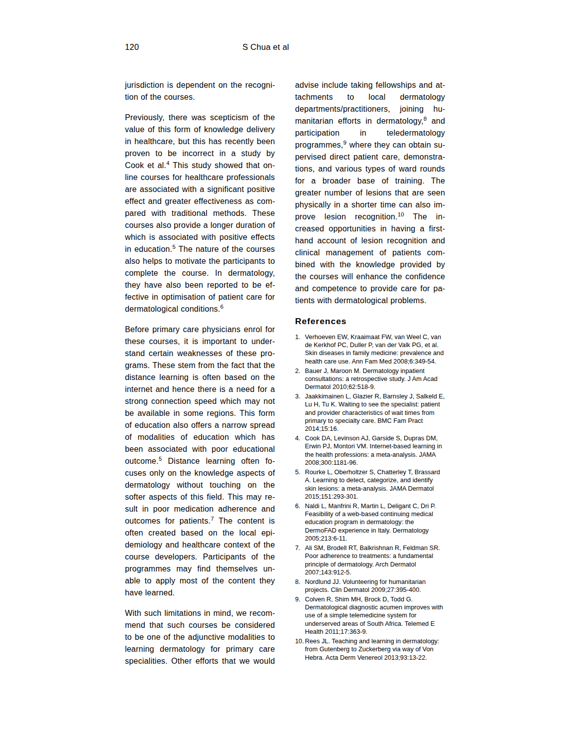120
S Chua et al
jurisdiction is dependent on the recognition of the courses.
Previously, there was scepticism of the value of this form of knowledge delivery in healthcare, but this has recently been proven to be incorrect in a study by Cook et al.4 This study showed that online courses for healthcare professionals are associated with a significant positive effect and greater effectiveness as compared with traditional methods. These courses also provide a longer duration of which is associated with positive effects in education.5 The nature of the courses also helps to motivate the participants to complete the course. In dermatology, they have also been reported to be effective in optimisation of patient care for dermatological conditions.6
Before primary care physicians enrol for these courses, it is important to understand certain weaknesses of these programs. These stem from the fact that the distance learning is often based on the internet and hence there is a need for a strong connection speed which may not be available in some regions. This form of education also offers a narrow spread of modalities of education which has been associated with poor educational outcome.5 Distance learning often focuses only on the knowledge aspects of dermatology without touching on the softer aspects of this field. This may result in poor medication adherence and outcomes for patients.7 The content is often created based on the local epidemiology and healthcare context of the course developers. Participants of the programmes may find themselves unable to apply most of the content they have learned.
With such limitations in mind, we recommend that such courses be considered to be one of the adjunctive modalities to learning dermatology for primary care specialities. Other efforts that we would advise include taking fellowships and attachments to local dermatology departments/practitioners, joining humanitarian efforts in dermatology,8 and participation in teledermatology programmes,9 where they can obtain supervised direct patient care, demonstrations, and various types of ward rounds for a broader base of training. The greater number of lesions that are seen physically in a shorter time can also improve lesion recognition.10 The increased opportunities in having a first-hand account of lesion recognition and clinical management of patients combined with the knowledge provided by the courses will enhance the confidence and competence to provide care for patients with dermatological problems.
References
Verhoeven EW, Kraaimaat FW, van Weel C, van de Kerkhof PC, Duller P, van der Valk PG, et al. Skin diseases in family medicine: prevalence and health care use. Ann Fam Med 2008;6:349-54.
Bauer J, Maroon M. Dermatology inpatient consultations: a retrospective study. J Am Acad Dermatol 2010;62:518-9.
Jaakkimainen L, Glazier R, Barnsley J, Salkeld E, Lu H, Tu K. Waiting to see the specialist: patient and provider characteristics of wait times from primary to specialty care. BMC Fam Pract 2014;15:16.
Cook DA, Levinson AJ, Garside S, Dupras DM, Erwin PJ, Montori VM. Internet-based learning in the health professions: a meta-analysis. JAMA 2008;300:1181-96.
Rourke L, Oberholtzer S, Chatterley T, Brassard A. Learning to detect, categorize, and identify skin lesions: a meta-analysis. JAMA Dermatol 2015;151:293-301.
Naldi L, Manfrini R, Martin L, Deligant C, Dri P. Feasibility of a web-based continuing medical education program in dermatology: the DermoFAD experience in Italy. Dermatology 2005;213:6-11.
Ali SM, Brodell RT, Balkrishnan R, Feldman SR. Poor adherence to treatments: a fundamental principle of dermatology. Arch Dermatol 2007;143:912-5.
Nordlund JJ. Volunteering for humanitarian projects. Clin Dermatol 2009;27:395-400.
Colven R, Shim MH, Brock D, Todd G. Dermatological diagnostic acumen improves with use of a simple telemedicine system for underserved areas of South Africa. Telemed E Health 2011;17:363-9.
Rees JL. Teaching and learning in dermatology: from Gutenberg to Zuckerberg via way of Von Hebra. Acta Derm Venereol 2013;93:13-22.